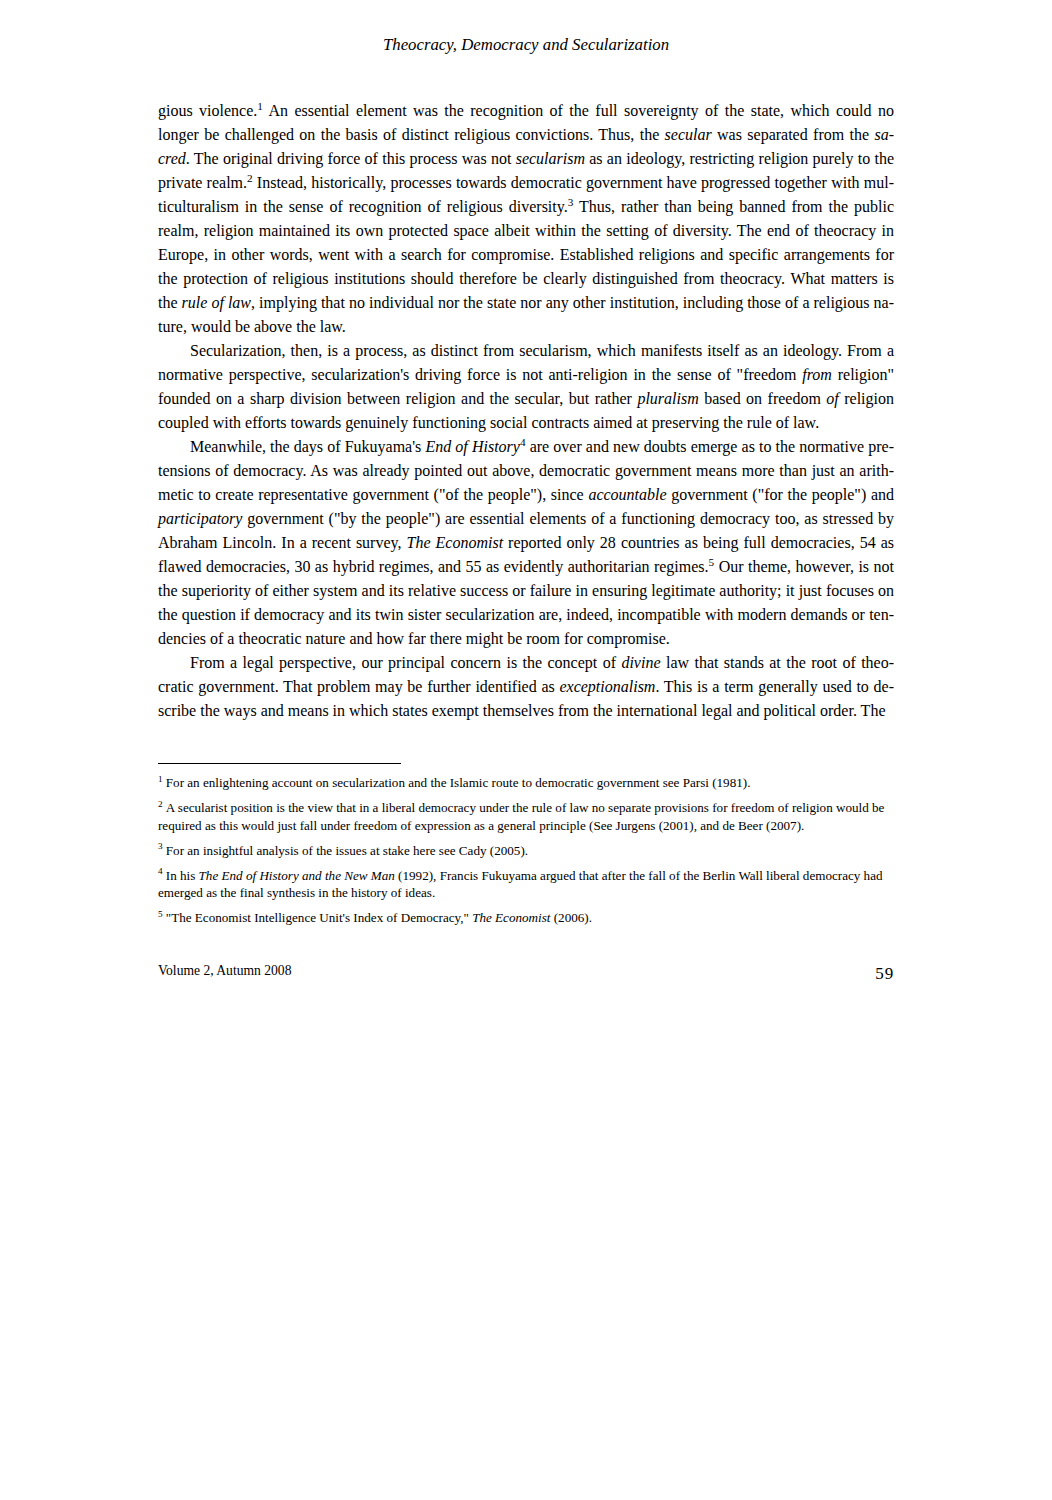Theocracy, Democracy and Secularization
gious violence.1 An essential element was the recognition of the full sovereignty of the state, which could no longer be challenged on the basis of distinct religious convictions. Thus, the secular was separated from the sacred. The original driving force of this process was not secularism as an ideology, restricting religion purely to the private realm.2 Instead, historically, processes towards democratic government have progressed together with multiculturalism in the sense of recognition of religious diversity.3 Thus, rather than being banned from the public realm, religion maintained its own protected space albeit within the setting of diversity. The end of theocracy in Europe, in other words, went with a search for compromise. Established religions and specific arrangements for the protection of religious institutions should therefore be clearly distinguished from theocracy. What matters is the rule of law, implying that no individual nor the state nor any other institution, including those of a religious nature, would be above the law.
Secularization, then, is a process, as distinct from secularism, which manifests itself as an ideology. From a normative perspective, secularization's driving force is not anti-religion in the sense of "freedom from religion" founded on a sharp division between religion and the secular, but rather pluralism based on freedom of religion coupled with efforts towards genuinely functioning social contracts aimed at preserving the rule of law.
Meanwhile, the days of Fukuyama's End of History4 are over and new doubts emerge as to the normative pretensions of democracy. As was already pointed out above, democratic government means more than just an arithmetic to create representative government ("of the people"), since accountable government ("for the people") and participatory government ("by the people") are essential elements of a functioning democracy too, as stressed by Abraham Lincoln. In a recent survey, The Economist reported only 28 countries as being full democracies, 54 as flawed democracies, 30 as hybrid regimes, and 55 as evidently authoritarian regimes.5 Our theme, however, is not the superiority of either system and its relative success or failure in ensuring legitimate authority; it just focuses on the question if democracy and its twin sister secularization are, indeed, incompatible with modern demands or tendencies of a theocratic nature and how far there might be room for compromise.
From a legal perspective, our principal concern is the concept of divine law that stands at the root of theocratic government. That problem may be further identified as exceptionalism. This is a term generally used to describe the ways and means in which states exempt themselves from the international legal and political order. The
1For an enlightening account on secularization and the Islamic route to democratic government see Parsi (1981).
2A secularist position is the view that in a liberal democracy under the rule of law no separate provisions for freedom of religion would be required as this would just fall under freedom of expression as a general principle (See Jurgens (2001), and de Beer (2007).
3For an insightful analysis of the issues at stake here see Cady (2005).
4In his The End of History and the New Man (1992), Francis Fukuyama argued that after the fall of the Berlin Wall liberal democracy had emerged as the final synthesis in the history of ideas.
5"The Economist Intelligence Unit's Index of Democracy," The Economist (2006).
Volume 2, Autumn 2008 59